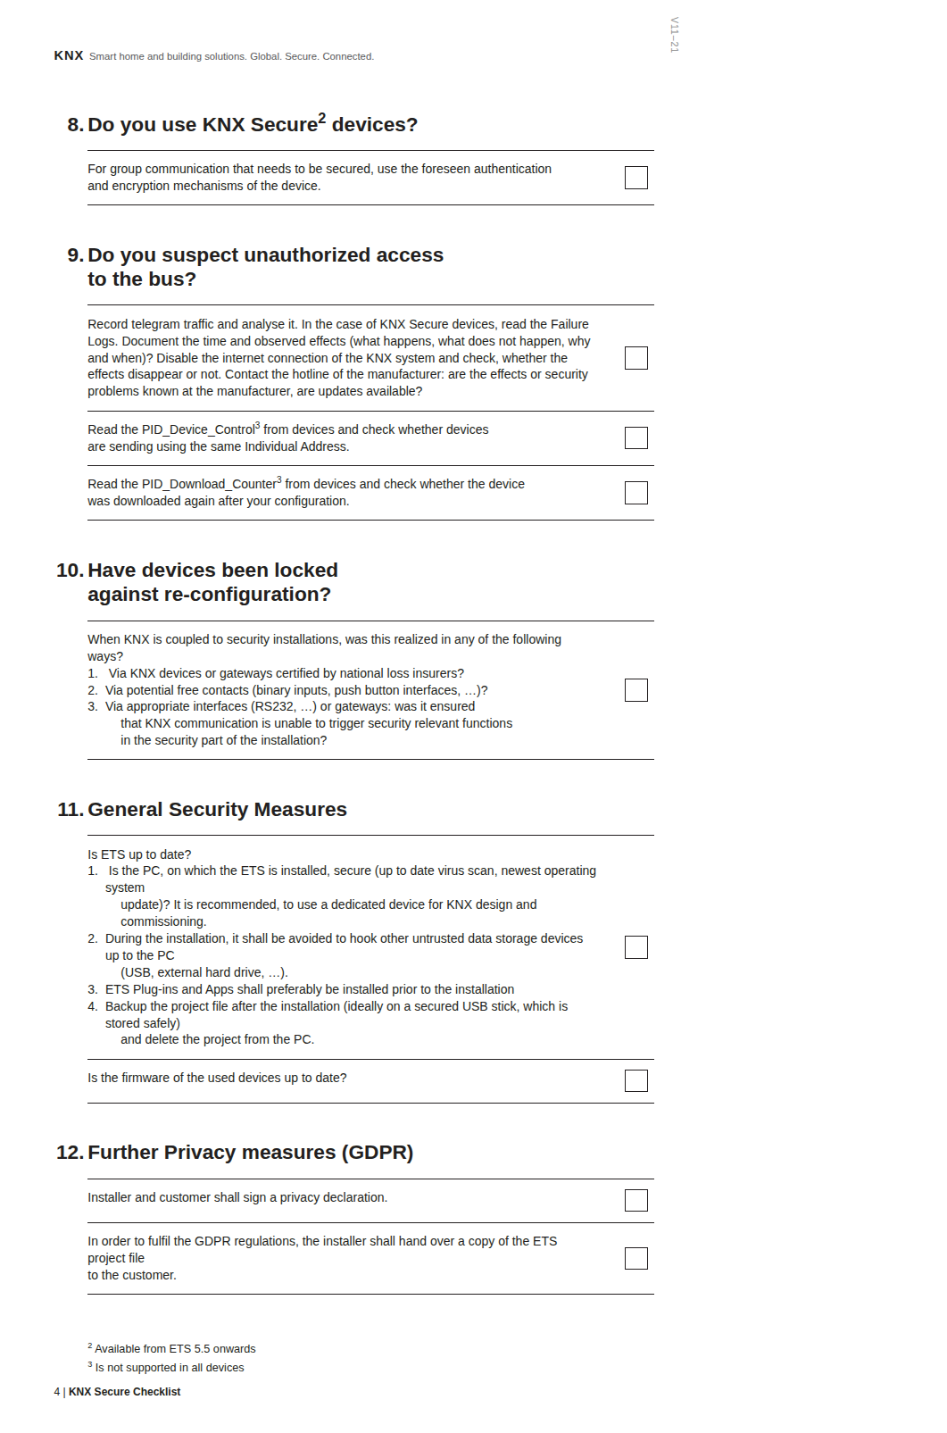V11–21
KNX Smart home and building solutions. Global. Secure. Connected.
8. Do you use KNX Secure2 devices?
For group communication that needs to be secured, use the foreseen authentication
and encryption mechanisms of the device.
9. Do you suspect unauthorized access
to the bus?
Record telegram traffic and analyse it. In the case of KNX Secure devices, read the Failure Logs. Document the time and observed effects (what happens, what does not happen, why and when)? Disable the internet connection of the KNX system and check, whether the effects disappear or not. Contact the hotline of the manufacturer: are the effects or security problems known at the manufacturer, are updates available?
Read the PID_Device_Control3 from devices and check whether devices
are sending using the same Individual Address.
Read the PID_Download_Counter3 from devices and check whether the device
was downloaded again after your configuration.
10. Have devices been locked
against re-configuration?
When KNX is coupled to security installations, was this realized in any of the following ways?
Via KNX devices or gateways certified by national loss insurers?
Via potential free contacts (binary inputs, push button interfaces, …)?
Via appropriate interfaces (RS232, …) or gateways: was it ensured that KNX communication is unable to trigger security relevant functions in the security part of the installation?
11. General Security Measures
Is ETS up to date?
Is the PC, on which the ETS is installed, secure (up to date virus scan, newest operating system update)? It is recommended, to use a dedicated device for KNX design and commissioning.
During the installation, it shall be avoided to hook other untrusted data storage devices up to the PC (USB, external hard drive, …).
ETS Plug-ins and Apps shall preferably be installed prior to the installation
Backup the project file after the installation (ideally on a secured USB stick, which is stored safely) and delete the project from the PC.
Is the firmware of the used devices up to date?
12. Further Privacy measures (GDPR)
Installer and customer shall sign a privacy declaration.
In order to fulfil the GDPR regulations, the installer shall hand over a copy of the ETS project file
to the customer.
2 Available from ETS 5.5 onwards
3 Is not supported in all devices
4 | KNX Secure Checklist